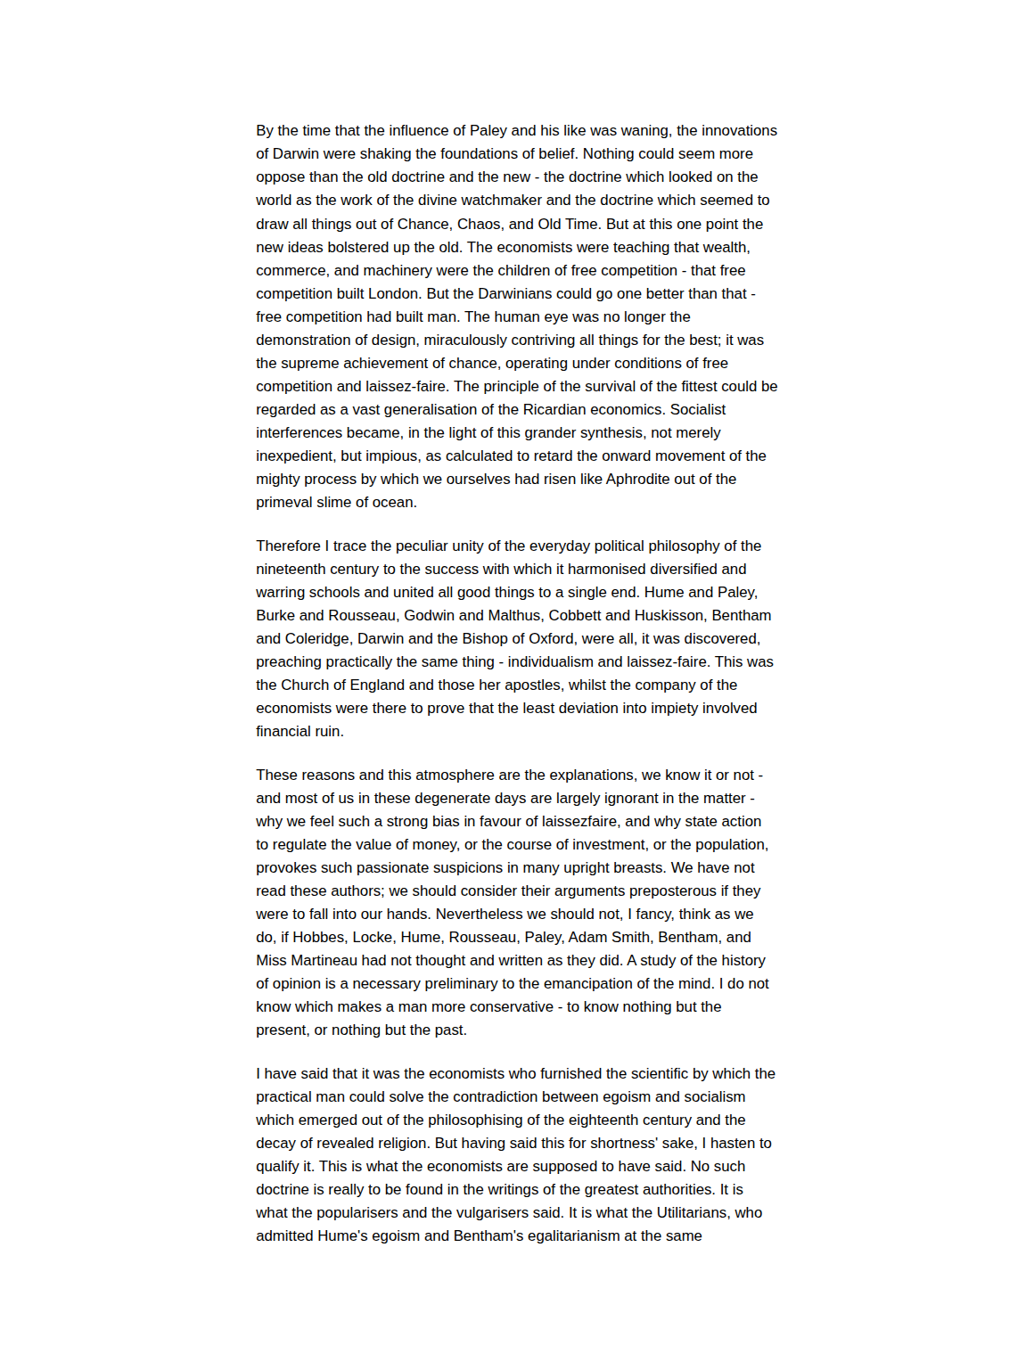By the time that the influence of Paley and his like was waning, the innovations of Darwin were shaking the foundations of belief. Nothing could seem more oppose than the old doctrine and the new - the doctrine which looked on the world as the work of the divine watchmaker and the doctrine which seemed to draw all things out of Chance, Chaos, and Old Time. But at this one point the new ideas bolstered up the old. The economists were teaching that wealth, commerce, and machinery were the children of free competition - that free competition built London. But the Darwinians could go one better than that - free competition had built man. The human eye was no longer the demonstration of design, miraculously contriving all things for the best; it was the supreme achievement of chance, operating under conditions of free competition and laissez-faire. The principle of the survival of the fittest could be regarded as a vast generalisation of the Ricardian economics. Socialist interferences became, in the light of this grander synthesis, not merely inexpedient, but impious, as calculated to retard the onward movement of the mighty process by which we ourselves had risen like Aphrodite out of the primeval slime of ocean.
Therefore I trace the peculiar unity of the everyday political philosophy of the nineteenth century to the success with which it harmonised diversified and warring schools and united all good things to a single end. Hume and Paley, Burke and Rousseau, Godwin and Malthus, Cobbett and Huskisson, Bentham and Coleridge, Darwin and the Bishop of Oxford, were all, it was discovered, preaching practically the same thing - individualism and laissez-faire. This was the Church of England and those her apostles, whilst the company of the economists were there to prove that the least deviation into impiety involved financial ruin.
These reasons and this atmosphere are the explanations, we know it or not - and most of us in these degenerate days are largely ignorant in the matter - why we feel such a strong bias in favour of laissezfaire, and why state action to regulate the value of money, or the course of investment, or the population, provokes such passionate suspicions in many upright breasts. We have not read these authors; we should consider their arguments preposterous if they were to fall into our hands. Nevertheless we should not, I fancy, think as we do, if Hobbes, Locke, Hume, Rousseau, Paley, Adam Smith, Bentham, and Miss Martineau had not thought and written as they did. A study of the history of opinion is a necessary preliminary to the emancipation of the mind. I do not know which makes a man more conservative - to know nothing but the present, or nothing but the past.
I have said that it was the economists who furnished the scientific by which the practical man could solve the contradiction between egoism and socialism which emerged out of the philosophising of the eighteenth century and the decay of revealed religion. But having said this for shortness' sake, I hasten to qualify it. This is what the economists are supposed to have said. No such doctrine is really to be found in the writings of the greatest authorities. It is what the popularisers and the vulgarisers said. It is what the Utilitarians, who admitted Hume's egoism and Bentham's egalitarianism at the same